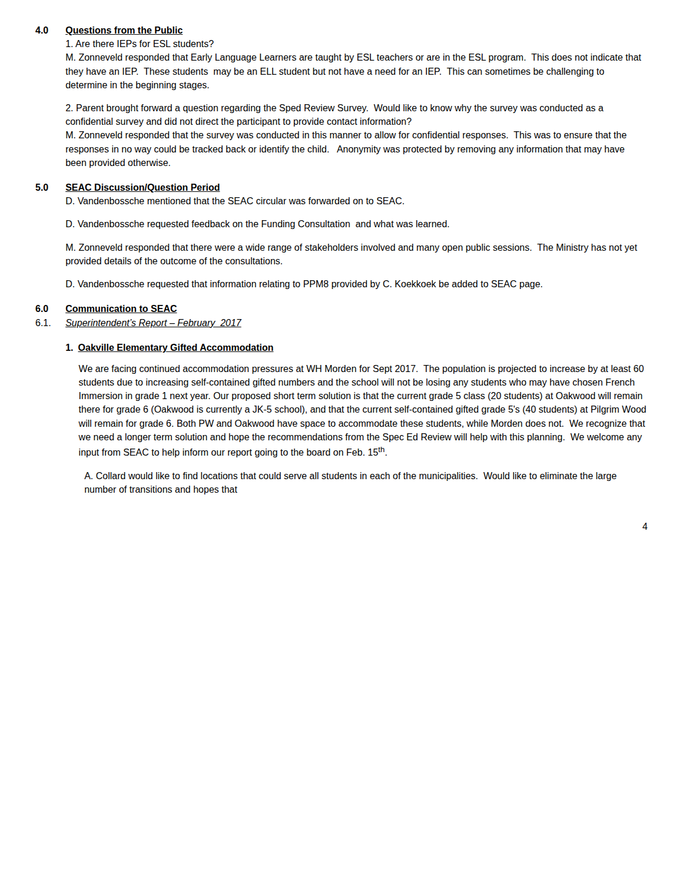4.0 Questions from the Public
1. Are there IEPs for ESL students?
M. Zonneveld responded that Early Language Learners are taught by ESL teachers or are in the ESL program. This does not indicate that they have an IEP. These students may be an ELL student but not have a need for an IEP. This can sometimes be challenging to determine in the beginning stages.
2. Parent brought forward a question regarding the Sped Review Survey. Would like to know why the survey was conducted as a confidential survey and did not direct the participant to provide contact information?
M. Zonneveld responded that the survey was conducted in this manner to allow for confidential responses. This was to ensure that the responses in no way could be tracked back or identify the child. Anonymity was protected by removing any information that may have been provided otherwise.
5.0 SEAC Discussion/Question Period
D. Vandenbossche mentioned that the SEAC circular was forwarded on to SEAC.
D. Vandenbossche requested feedback on the Funding Consultation and what was learned.
M. Zonneveld responded that there were a wide range of stakeholders involved and many open public sessions. The Ministry has not yet provided details of the outcome of the consultations.
D. Vandenbossche requested that information relating to PPM8 provided by C. Koekkoek be added to SEAC page.
6.0 Communication to SEAC
6.1. Superintendent’s Report – February 2017
1. Oakville Elementary Gifted Accommodation
We are facing continued accommodation pressures at WH Morden for Sept 2017. The population is projected to increase by at least 60 students due to increasing self-contained gifted numbers and the school will not be losing any students who may have chosen French Immersion in grade 1 next year. Our proposed short term solution is that the current grade 5 class (20 students) at Oakwood will remain there for grade 6 (Oakwood is currently a JK-5 school), and that the current self-contained gifted grade 5's (40 students) at Pilgrim Wood will remain for grade 6. Both PW and Oakwood have space to accommodate these students, while Morden does not. We recognize that we need a longer term solution and hope the recommendations from the Spec Ed Review will help with this planning. We welcome any input from SEAC to help inform our report going to the board on Feb. 15th.
A. Collard would like to find locations that could serve all students in each of the municipalities. Would like to eliminate the large number of transitions and hopes that
4